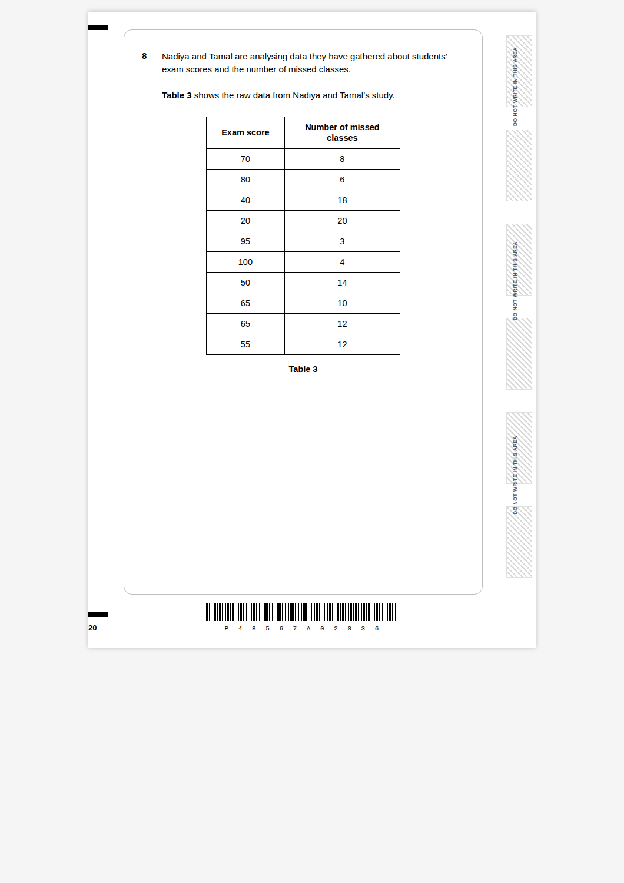DO NOT WRITE IN THIS AREA
DO NOT WRITE IN THIS AREA
DO NOT WRITE IN THIS AREA
8
Nadiya and Tamal are analysing data they have gathered about students’ exam scores and the number of missed classes.
Table 3 shows the raw data from Nadiya and Tamal’s study.
| Exam score | Number of missed classes |
| --- | --- |
| 70 | 8 |
| 80 | 6 |
| 40 | 18 |
| 20 | 20 |
| 95 | 3 |
| 100 | 4 |
| 50 | 14 |
| 65 | 10 |
| 65 | 12 |
| 55 | 12 |
Table 3
20
P 4 8 5 6 7 A 0 2 0 3 6